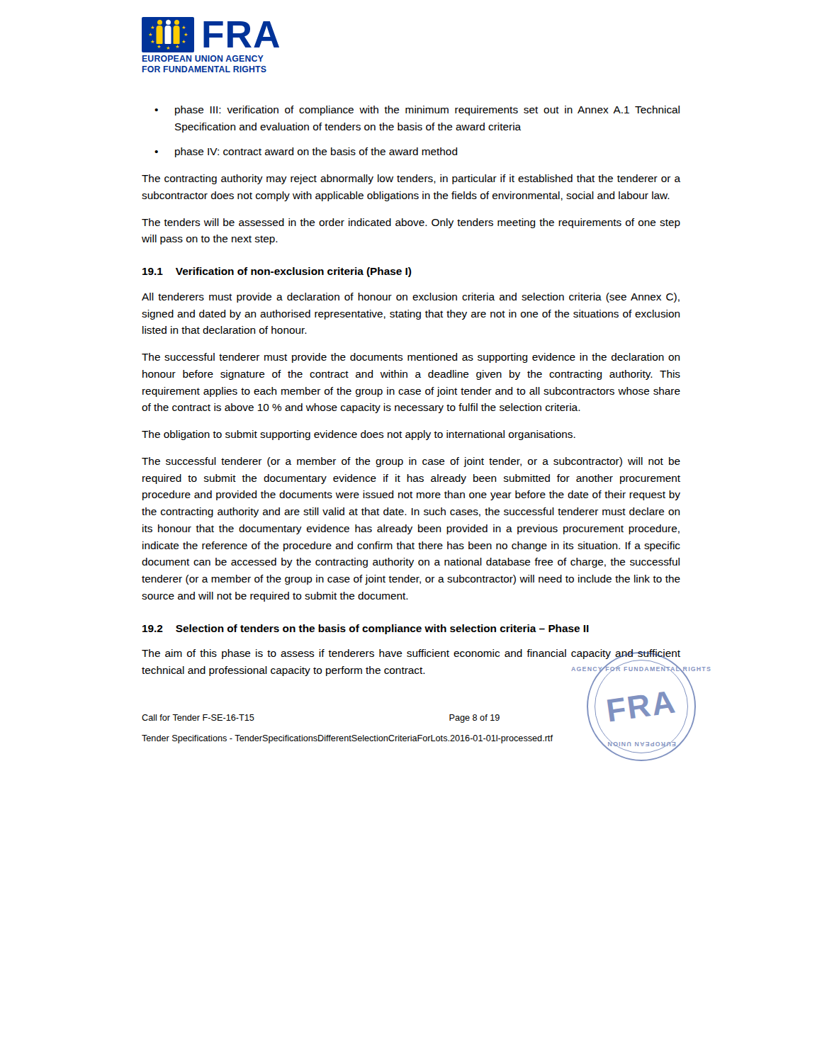★ ★ ★ ★ ★ ★ ★ ★ ★ ★ ★ ★
FRA
EUROPEAN UNION AGENCY FOR FUNDAMENTAL RIGHTS
phase III: verification of compliance with the minimum requirements set out in Annex A.1 Technical Specification and evaluation of tenders on the basis of the award criteria
phase IV: contract award on the basis of the award method
The contracting authority may reject abnormally low tenders, in particular if it established that the tenderer or a subcontractor does not comply with applicable obligations in the fields of environmental, social and labour law.
The tenders will be assessed in the order indicated above. Only tenders meeting the requirements of one step will pass on to the next step.
19.1 Verification of non-exclusion criteria (Phase I)
All tenderers must provide a declaration of honour on exclusion criteria and selection criteria (see Annex C), signed and dated by an authorised representative, stating that they are not in one of the situations of exclusion listed in that declaration of honour.
The successful tenderer must provide the documents mentioned as supporting evidence in the declaration on honour before signature of the contract and within a deadline given by the contracting authority. This requirement applies to each member of the group in case of joint tender and to all subcontractors whose share of the contract is above 10 % and whose capacity is necessary to fulfil the selection criteria.
The obligation to submit supporting evidence does not apply to international organisations.
The successful tenderer (or a member of the group in case of joint tender, or a subcontractor) will not be required to submit the documentary evidence if it has already been submitted for another procurement procedure and provided the documents were issued not more than one year before the date of their request by the contracting authority and are still valid at that date. In such cases, the successful tenderer must declare on its honour that the documentary evidence has already been provided in a previous procurement procedure, indicate the reference of the procedure and confirm that there has been no change in its situation. If a specific document can be accessed by the contracting authority on a national database free of charge, the successful tenderer (or a member of the group in case of joint tender, or a subcontractor) will need to include the link to the source and will not be required to submit the document.
19.2 Selection of tenders on the basis of compliance with selection criteria – Phase II
The aim of this phase is to assess if tenderers have sufficient economic and financial capacity and sufficient technical and professional capacity to perform the contract.
Call for Tender F-SE-16-T15
Page 8 of 19
Tender Specifications - TenderSpecificationsDifferentSelectionCriteriaForLots.2016-01-01l-processed.rtf
AGENCY FOR FUNDAMENTAL RIGHTS
FRA
EUROPEAN UNION